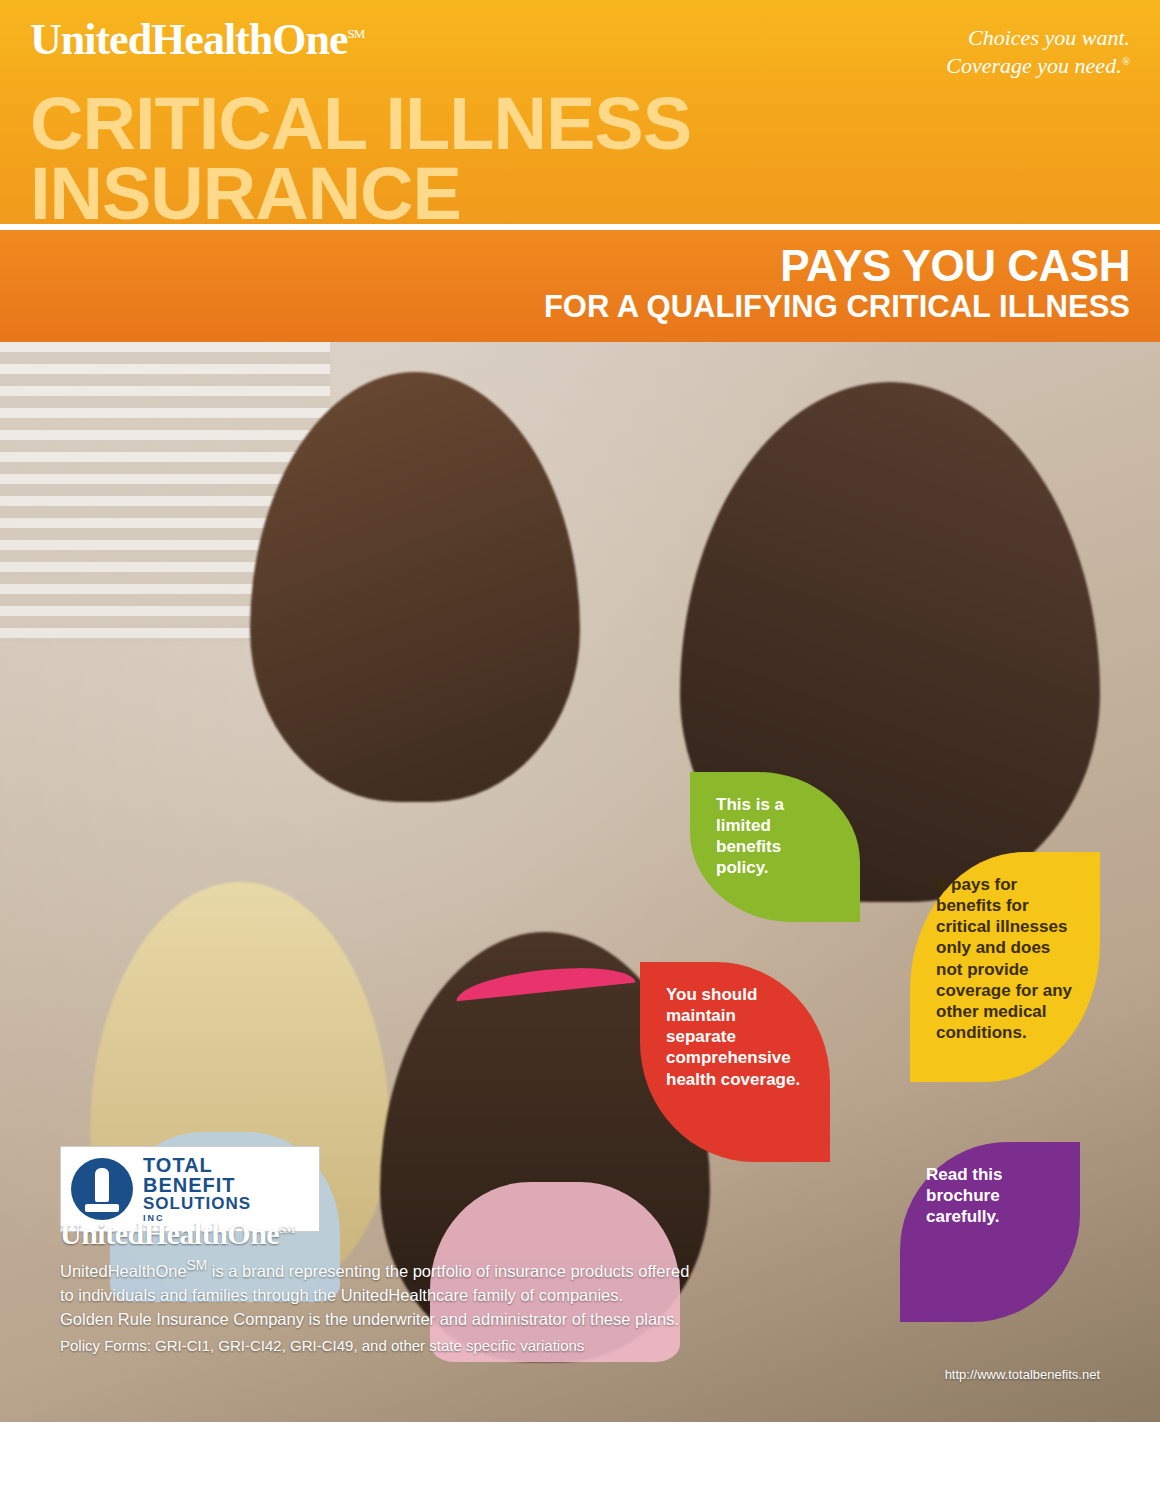UnitedHealthOneSM
Choices you want.
Coverage you need.®
Critical Illness Insurance
Pays You Cash
for a Qualifying Critical Illness
This is a limited benefits policy.
It pays for benefits for critical illnesses only and does not provide coverage for any other medical conditions.
You should maintain separate comprehensive health coverage.
Read this brochure carefully.
TOTAL
BENEFIT
SOLUTIONS
INC
UnitedHealthOneSM
UnitedHealthOneSM is a brand representing the portfolio of insurance products offered
to individuals and families through the UnitedHealthcare family of companies.
Golden Rule Insurance Company is the underwriter and administrator of these plans.
Policy Forms: GRI-CI1, GRI-CI42, GRI-CI49, and other state specific variations
http://www.totalbenefits.net